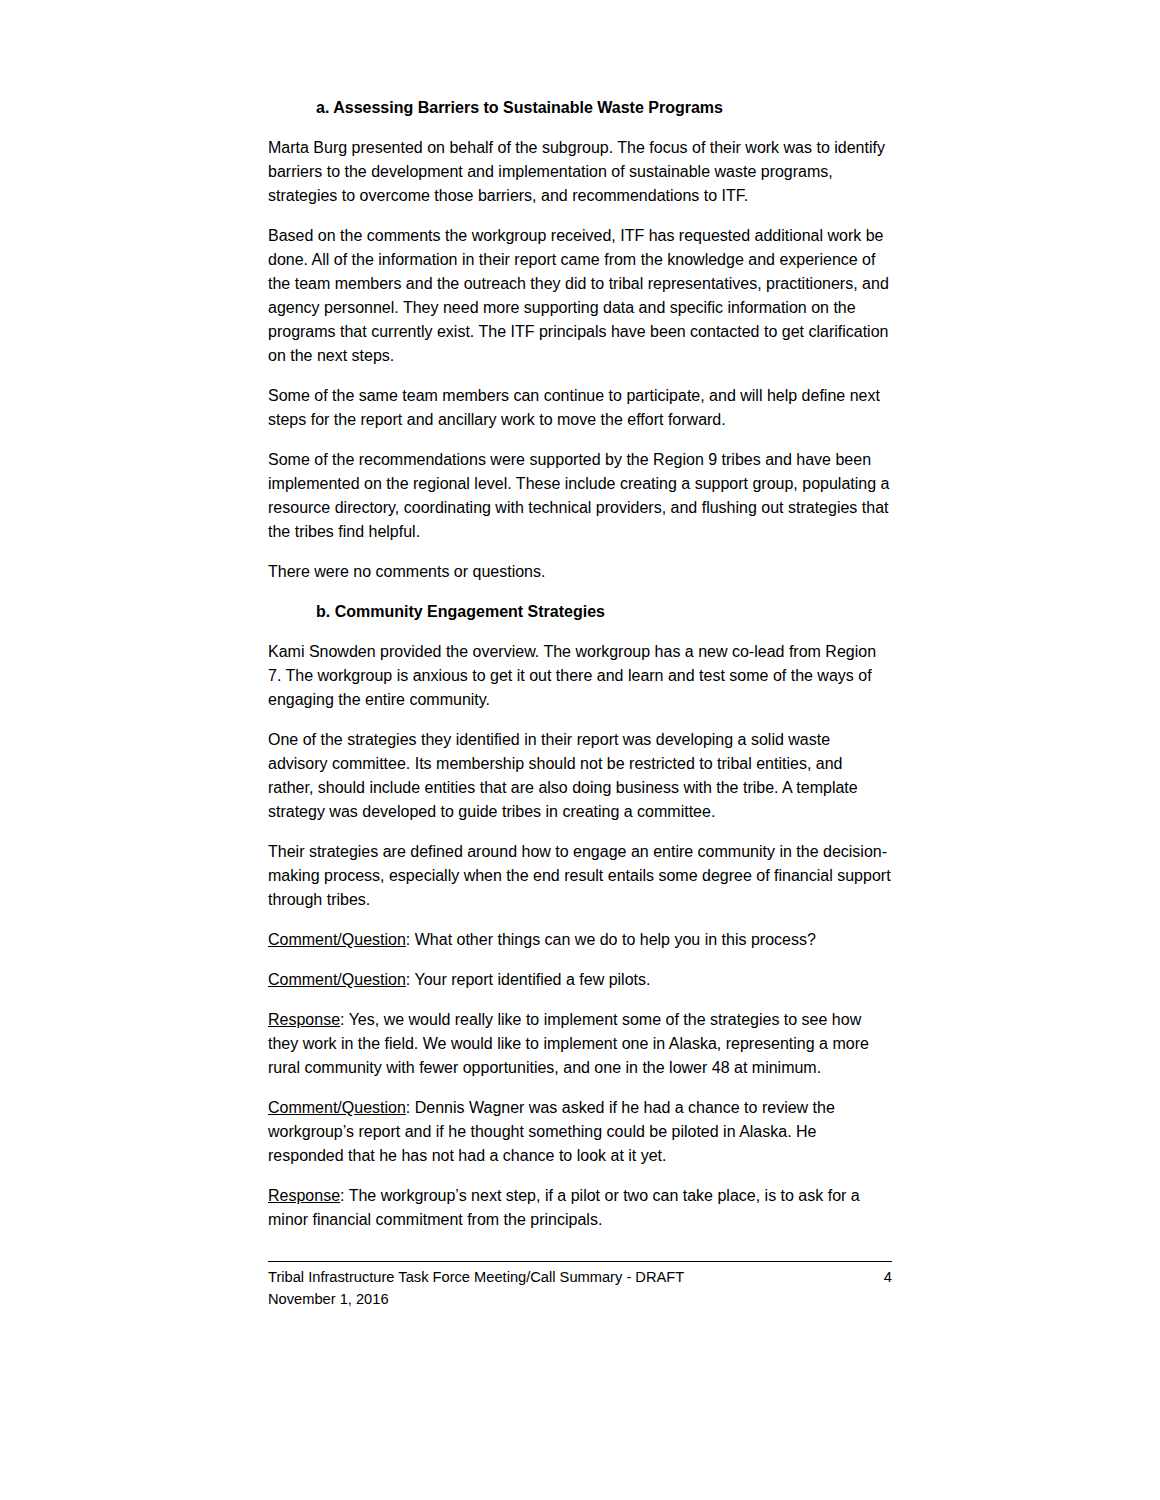a. Assessing Barriers to Sustainable Waste Programs
Marta Burg presented on behalf of the subgroup. The focus of their work was to identify barriers to the development and implementation of sustainable waste programs, strategies to overcome those barriers, and recommendations to ITF.
Based on the comments the workgroup received, ITF has requested additional work be done. All of the information in their report came from the knowledge and experience of the team members and the outreach they did to tribal representatives, practitioners, and agency personnel. They need more supporting data and specific information on the programs that currently exist. The ITF principals have been contacted to get clarification on the next steps.
Some of the same team members can continue to participate, and will help define next steps for the report and ancillary work to move the effort forward.
Some of the recommendations were supported by the Region 9 tribes and have been implemented on the regional level. These include creating a support group, populating a resource directory, coordinating with technical providers, and flushing out strategies that the tribes find helpful.
There were no comments or questions.
b. Community Engagement Strategies
Kami Snowden provided the overview. The workgroup has a new co-lead from Region 7. The workgroup is anxious to get it out there and learn and test some of the ways of engaging the entire community.
One of the strategies they identified in their report was developing a solid waste advisory committee. Its membership should not be restricted to tribal entities, and rather, should include entities that are also doing business with the tribe. A template strategy was developed to guide tribes in creating a committee.
Their strategies are defined around how to engage an entire community in the decision-making process, especially when the end result entails some degree of financial support through tribes.
Comment/Question: What other things can we do to help you in this process?
Comment/Question: Your report identified a few pilots.
Response: Yes, we would really like to implement some of the strategies to see how they work in the field. We would like to implement one in Alaska, representing a more rural community with fewer opportunities, and one in the lower 48 at minimum.
Comment/Question: Dennis Wagner was asked if he had a chance to review the workgroup’s report and if he thought something could be piloted in Alaska. He responded that he has not had a chance to look at it yet.
Response: The workgroup’s next step, if a pilot or two can take place, is to ask for a minor financial commitment from the principals.
Tribal Infrastructure Task Force Meeting/Call Summary - DRAFT
November 1, 2016
4